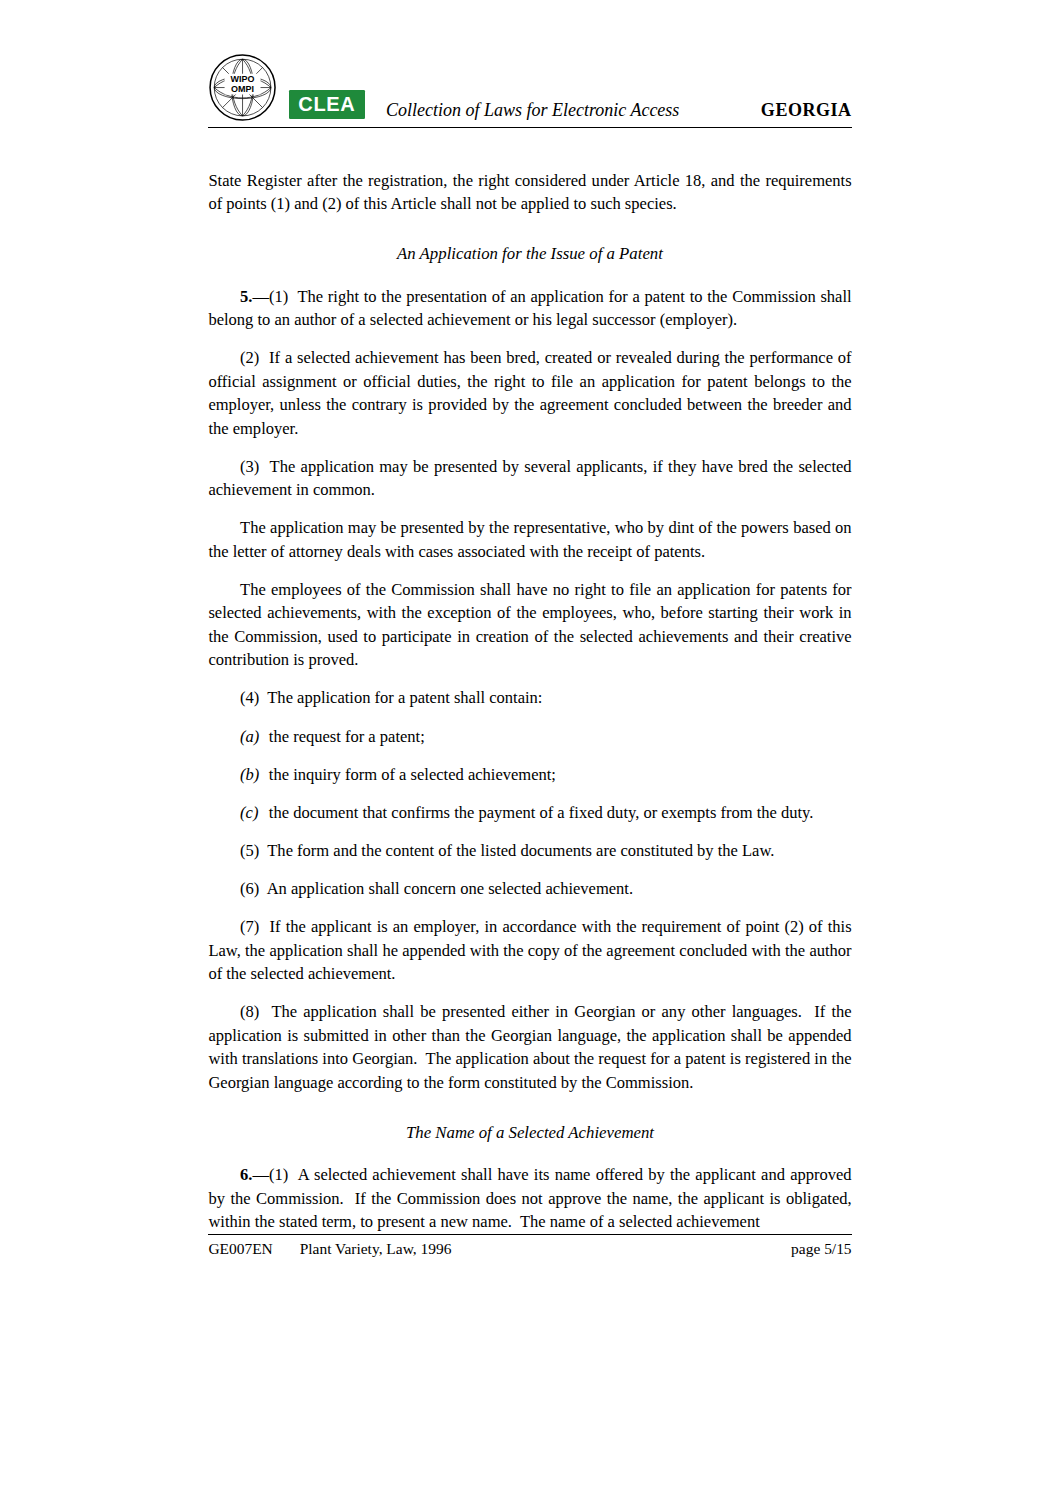WIPO OMPI
CLEA
Collection of Laws for Electronic Access
GEORGIA
State Register after the registration, the right considered under Article 18, and the requirements of points (1) and (2) of this Article shall not be applied to such species.
An Application for the Issue of a Patent
5.—(1) The right to the presentation of an application for a patent to the Commission shall belong to an author of a selected achievement or his legal successor (employer).
(2) If a selected achievement has been bred, created or revealed during the performance of official assignment or official duties, the right to file an application for patent belongs to the employer, unless the contrary is provided by the agreement concluded between the breeder and the employer.
(3) The application may be presented by several applicants, if they have bred the selected achievement in common.
The application may be presented by the representative, who by dint of the powers based on the letter of attorney deals with cases associated with the receipt of patents.
The employees of the Commission shall have no right to file an application for patents for selected achievements, with the exception of the employees, who, before starting their work in the Commission, used to participate in creation of the selected achievements and their creative contribution is proved.
(4) The application for a patent shall contain:
(a) the request for a patent;
(b) the inquiry form of a selected achievement;
(c) the document that confirms the payment of a fixed duty, or exempts from the duty.
(5) The form and the content of the listed documents are constituted by the Law.
(6) An application shall concern one selected achievement.
(7) If the applicant is an employer, in accordance with the requirement of point (2) of this Law, the application shall he appended with the copy of the agreement concluded with the author of the selected achievement.
(8) The application shall be presented either in Georgian or any other languages. If the application is submitted in other than the Georgian language, the application shall be appended with translations into Georgian. The application about the request for a patent is registered in the Georgian language according to the form constituted by the Commission.
The Name of a Selected Achievement
6.—(1) A selected achievement shall have its name offered by the applicant and approved by the Commission. If the Commission does not approve the name, the applicant is obligated, within the stated term, to present a new name. The name of a selected achievement
GE007EN Plant Variety, Law, 1996
page 5/15